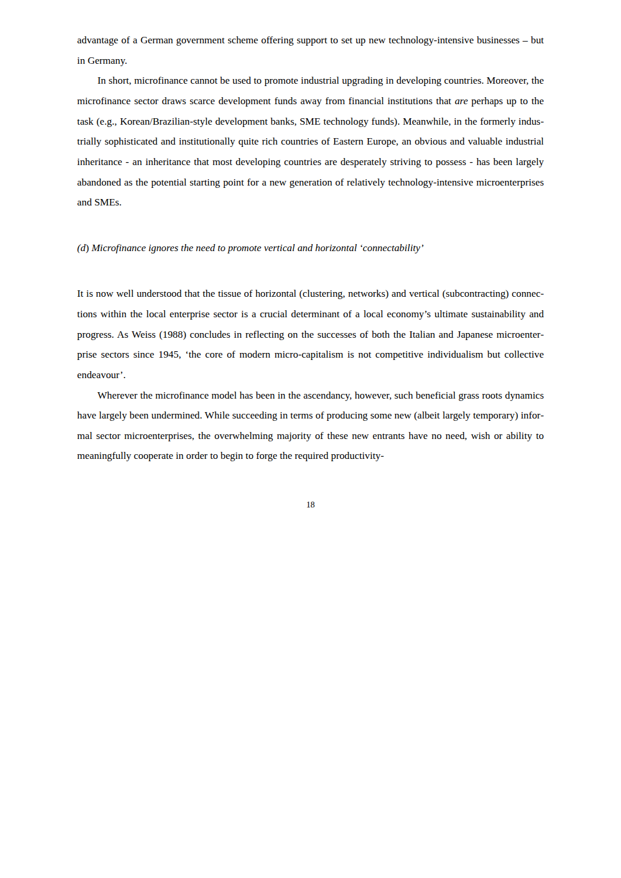advantage of a German government scheme offering support to set up new technology-intensive businesses – but in Germany.
In short, microfinance cannot be used to promote industrial upgrading in developing countries. Moreover, the microfinance sector draws scarce development funds away from financial institutions that are perhaps up to the task (e.g., Korean/Brazilian-style development banks, SME technology funds). Meanwhile, in the formerly industrially sophisticated and institutionally quite rich countries of Eastern Europe, an obvious and valuable industrial inheritance - an inheritance that most developing countries are desperately striving to possess - has been largely abandoned as the potential starting point for a new generation of relatively technology-intensive microenterprises and SMEs.
(d) Microfinance ignores the need to promote vertical and horizontal ‘connectability’
It is now well understood that the tissue of horizontal (clustering, networks) and vertical (subcontracting) connections within the local enterprise sector is a crucial determinant of a local economy’s ultimate sustainability and progress. As Weiss (1988) concludes in reflecting on the successes of both the Italian and Japanese microenterprise sectors since 1945, ‘the core of modern micro-capitalism is not competitive individualism but collective endeavour’.
Wherever the microfinance model has been in the ascendancy, however, such beneficial grass roots dynamics have largely been undermined. While succeeding in terms of producing some new (albeit largely temporary) informal sector microenterprises, the overwhelming majority of these new entrants have no need, wish or ability to meaningfully cooperate in order to begin to forge the required productivity-
18